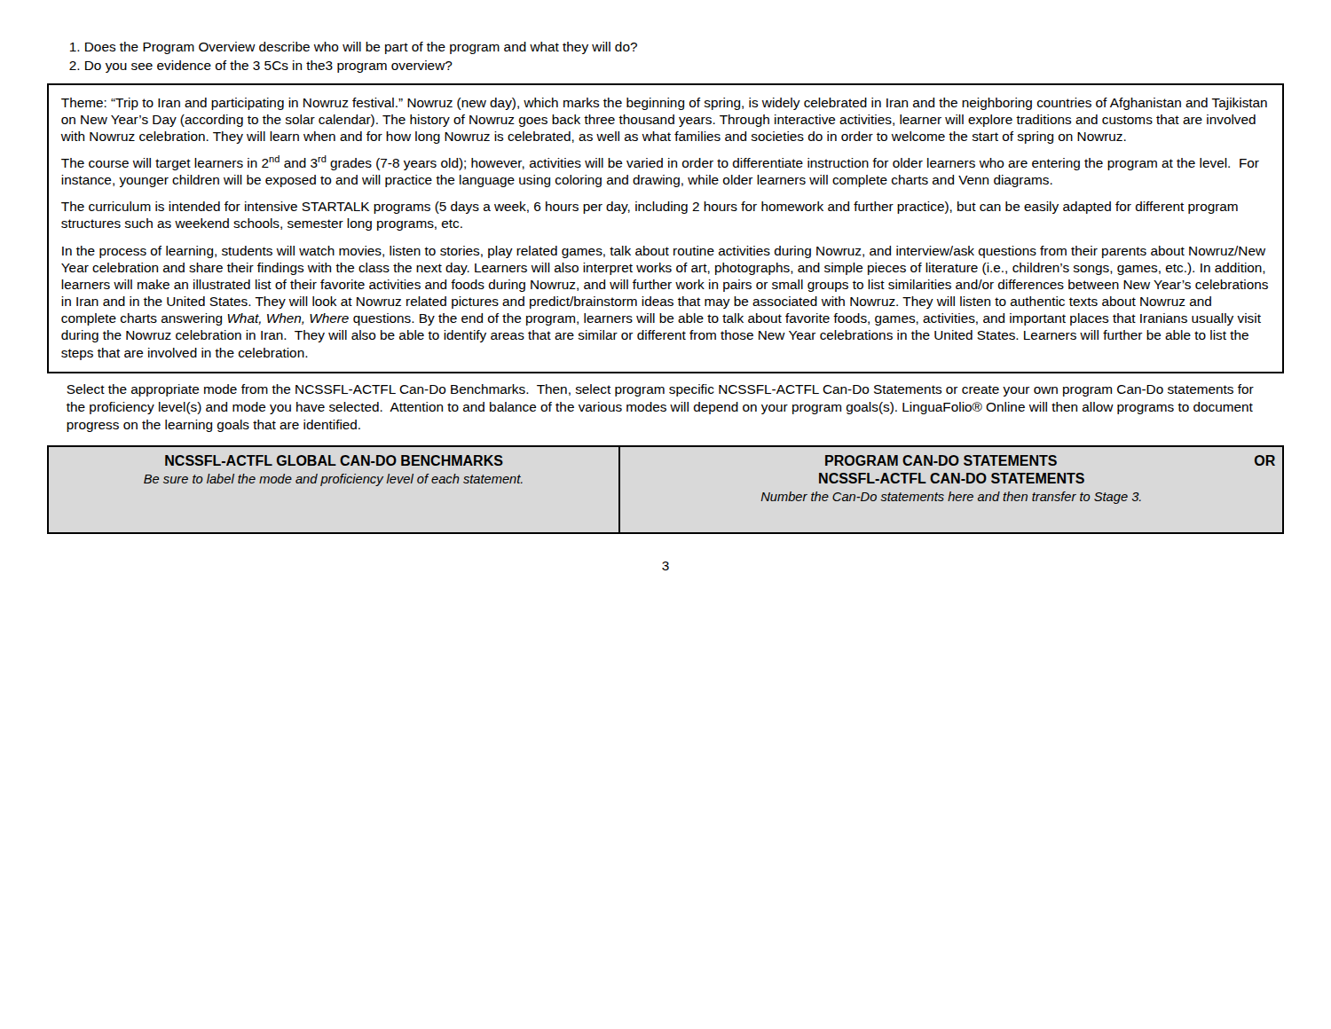Does the Program Overview describe who will be part of the program and what they will do?
Do you see evidence of the 3 5Cs in the3 program overview?
Theme: “Trip to Iran and participating in Nowruz festival.” Nowruz (new day), which marks the beginning of spring, is widely celebrated in Iran and the neighboring countries of Afghanistan and Tajikistan on New Year’s Day (according to the solar calendar). The history of Nowruz goes back three thousand years. Through interactive activities, learner will explore traditions and customs that are involved with Nowruz celebration. They will learn when and for how long Nowruz is celebrated, as well as what families and societies do in order to welcome the start of spring on Nowruz.
The course will target learners in 2nd and 3rd grades (7-8 years old); however, activities will be varied in order to differentiate instruction for older learners who are entering the program at the level. For instance, younger children will be exposed to and will practice the language using coloring and drawing, while older learners will complete charts and Venn diagrams.
The curriculum is intended for intensive STARTALK programs (5 days a week, 6 hours per day, including 2 hours for homework and further practice), but can be easily adapted for different program structures such as weekend schools, semester long programs, etc.
In the process of learning, students will watch movies, listen to stories, play related games, talk about routine activities during Nowruz, and interview/ask questions from their parents about Nowruz/New Year celebration and share their findings with the class the next day. Learners will also interpret works of art, photographs, and simple pieces of literature (i.e., children’s songs, games, etc.). In addition, learners will make an illustrated list of their favorite activities and foods during Nowruz, and will further work in pairs or small groups to list similarities and/or differences between New Year’s celebrations in Iran and in the United States. They will look at Nowruz related pictures and predict/brainstorm ideas that may be associated with Nowruz. They will listen to authentic texts about Nowruz and complete charts answering What, When, Where questions. By the end of the program, learners will be able to talk about favorite foods, games, activities, and important places that Iranians usually visit during the Nowruz celebration in Iran. They will also be able to identify areas that are similar or different from those New Year celebrations in the United States. Learners will further be able to list the steps that are involved in the celebration.
Select the appropriate mode from the NCSSFL-ACTFL Can-Do Benchmarks. Then, select program specific NCSSFL-ACTFL Can-Do Statements or create your own program Can-Do statements for the proficiency level(s) and mode you have selected. Attention to and balance of the various modes will depend on your program goals(s). LinguaFolio® Online will then allow programs to document progress on the learning goals that are identified.
| NCSSFL-ACTFL GLOBAL CAN-DO BENCHMARKS Be sure to label the mode and proficiency level of each statement. | OR PROGRAM CAN-DO STATEMENTS NCSSFL-ACTFL CAN-DO STATEMENTS Number the Can-Do statements here and then transfer to Stage 3. |
3